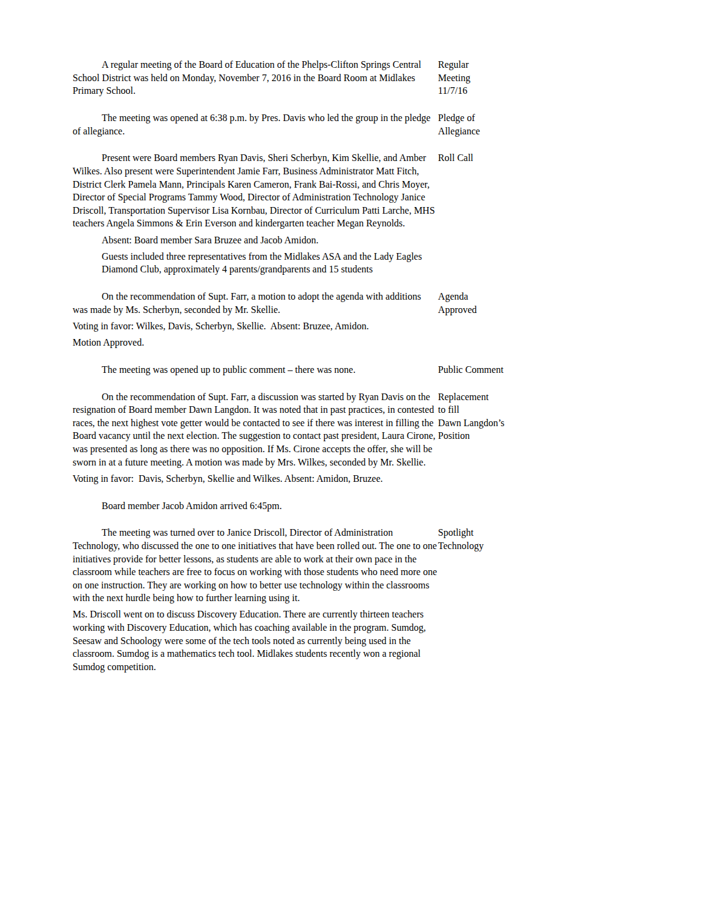| A regular meeting of the Board of Education of the Phelps-Clifton Springs Central School District was held on Monday, November 7, 2016 in the Board Room at Midlakes Primary School. | Regular Meeting 11/7/16 |
| The meeting was opened at 6:38 p.m. by Pres. Davis who led the group in the pledge of allegiance. | Pledge of Allegiance |
| Present were Board members Ryan Davis, Sheri Scherbyn, Kim Skellie, and Amber Wilkes. Also present were Superintendent Jamie Farr, Business Administrator Matt Fitch, District Clerk Pamela Mann, Principals Karen Cameron, Frank Bai-Rossi, and Chris Moyer, Director of Special Programs Tammy Wood, Director of Administration Technology Janice Driscoll, Transportation Supervisor Lisa Kornbau, Director of Curriculum Patti Larche, MHS teachers Angela Simmons & Erin Everson and kindergarten teacher Megan Reynolds. Absent: Board member Sara Bruzee and Jacob Amidon. Guests included three representatives from the Midlakes ASA and the Lady Eagles Diamond Club, approximately 4 parents/grandparents and 15 students | Roll Call |
| On the recommendation of Supt. Farr, a motion to adopt the agenda with additions was made by Ms. Scherbyn, seconded by Mr. Skellie. Voting in favor: Wilkes, Davis, Scherbyn, Skellie. Absent: Bruzee, Amidon. Motion Approved. | Agenda Approved |
| The meeting was opened up to public comment – there was none. | Public Comment |
| On the recommendation of Supt. Farr, a discussion was started by Ryan Davis on the resignation of Board member Dawn Langdon. It was noted that in past practices, in contested races, the next highest vote getter would be contacted to see if there was interest in filling the Board vacancy until the next election. The suggestion to contact past president, Laura Cirone, was presented as long as there was no opposition. If Ms. Cirone accepts the offer, she will be sworn in at a future meeting. A motion was made by Mrs. Wilkes, seconded by Mr. Skellie. Voting in favor: Davis, Scherbyn, Skellie and Wilkes. Absent: Amidon, Bruzee. | Replacement to fill Dawn Langdon’s Position |
| Board member Jacob Amidon arrived 6:45pm. | |
| The meeting was turned over to Janice Driscoll, Director of Administration Technology, who discussed the one to one initiatives that have been rolled out. The one to one initiatives provide for better lessons, as students are able to work at their own pace in the classroom while teachers are free to focus on working with those students who need more one on one instruction. They are working on how to better use technology within the classrooms with the next hurdle being how to further learning using it. Ms. Driscoll went on to discuss Discovery Education. There are currently thirteen teachers working with Discovery Education, which has coaching available in the program. Sumdog, Seesaw and Schoology were some of the tech tools noted as currently being used in the classroom. Sumdog is a mathematics tech tool. Midlakes students recently won a regional Sumdog competition. | Spotlight Technology |